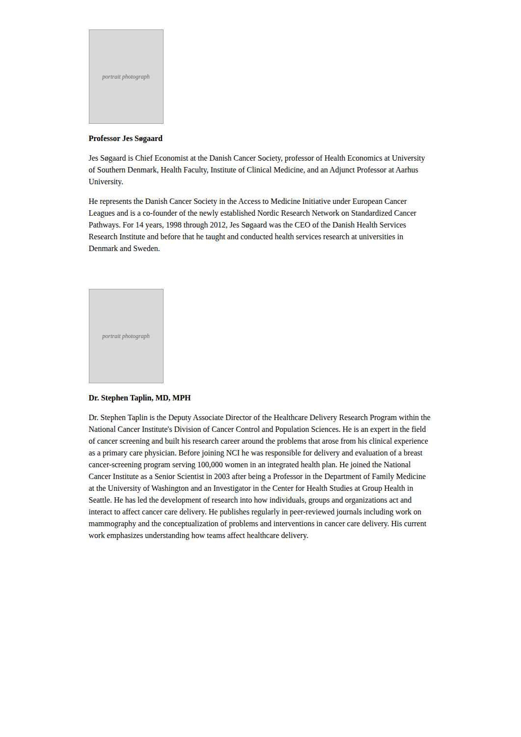portrait photograph
Professor Jes Søgaard
Jes Søgaard is Chief Economist at the Danish Cancer Society, professor of Health Economics at University of Southern Denmark, Health Faculty, Institute of Clinical Medicine, and an Adjunct Professor at Aarhus University.
He represents the Danish Cancer Society in the Access to Medicine Initiative under European Cancer Leagues and is a co-founder of the newly established Nordic Research Network on Standardized Cancer Pathways. For 14 years, 1998 through 2012, Jes Søgaard was the CEO of the Danish Health Services Research Institute and before that he taught and conducted health services research at universities in Denmark and Sweden.
portrait photograph
Dr. Stephen Taplin, MD, MPH
Dr. Stephen Taplin is the Deputy Associate Director of the Healthcare Delivery Research Program within the National Cancer Institute's Division of Cancer Control and Population Sciences. He is an expert in the field of cancer screening and built his research career around the problems that arose from his clinical experience as a primary care physician. Before joining NCI he was responsible for delivery and evaluation of a breast cancer-screening program serving 100,000 women in an integrated health plan. He joined the National Cancer Institute as a Senior Scientist in 2003 after being a Professor in the Department of Family Medicine at the University of Washington and an Investigator in the Center for Health Studies at Group Health in Seattle. He has led the development of research into how individuals, groups and organizations act and interact to affect cancer care delivery. He publishes regularly in peer-reviewed journals including work on mammography and the conceptualization of problems and interventions in cancer care delivery. His current work emphasizes understanding how teams affect healthcare delivery.